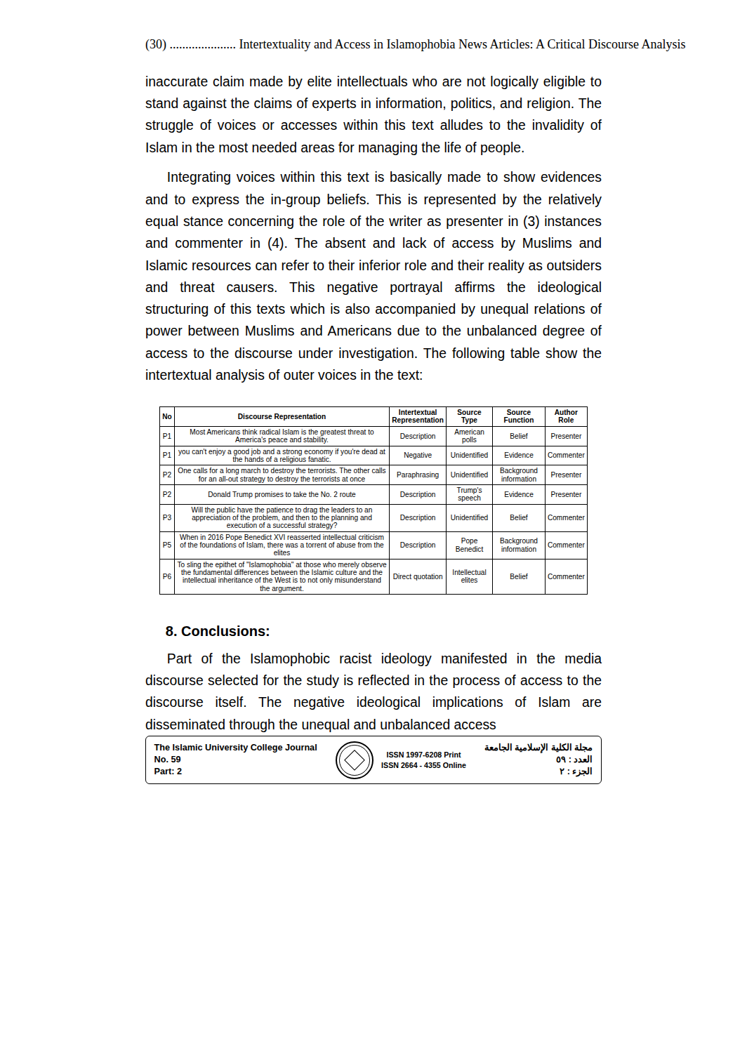(30) ..................... Intertextuality and Access in Islamophobia News Articles: A Critical Discourse Analysis
inaccurate claim made by elite intellectuals who are not logically eligible to stand against the claims of experts in information, politics, and religion. The struggle of voices or accesses within this text alludes to the invalidity of Islam in the most needed areas for managing the life of people.
Integrating voices within this text is basically made to show evidences and to express the in-group beliefs. This is represented by the relatively equal stance concerning the role of the writer as presenter in (3) instances and commenter in (4). The absent and lack of access by Muslims and Islamic resources can refer to their inferior role and their reality as outsiders and threat causers. This negative portrayal affirms the ideological structuring of this texts which is also accompanied by unequal relations of power between Muslims and Americans due to the unbalanced degree of access to the discourse under investigation. The following table show the intertextual analysis of outer voices in the text:
| No | Discourse Representation | Intertextual Representation | Source Type | Source Function | Author Role |
| --- | --- | --- | --- | --- | --- |
| P1 | Most Americans think radical Islam is the greatest threat to America's peace and stability. | Description | American polls | Belief | Presenter |
| P1 | you can't enjoy a good job and a strong economy if you're dead at the hands of a religious fanatic. | Negative | Unidentified | Evidence | Commenter |
| P2 | One calls for a long march to destroy the terrorists. The other calls for an all-out strategy to destroy the terrorists at once | Paraphrasing | Unidentified | Background information | Presenter |
| P2 | Donald Trump promises to take the No. 2 route | Description | Trump's speech | Evidence | Presenter |
| P3 | Will the public have the patience to drag the leaders to an appreciation of the problem, and then to the planning and execution of a successful strategy? | Description | Unidentified | Belief | Commenter |
| P5 | When in 2016 Pope Benedict XVI reasserted intellectual criticism of the foundations of Islam, there was a torrent of abuse from the elites | Description | Pope Benedict | Background information | Commenter |
| P6 | To sling the epithet of "Islamophobia" at those who merely observe the fundamental differences between the Islamic culture and the intellectual inheritance of the West is to not only misunderstand the argument. | Direct quotation | Intellectual elites | Belief | Commenter |
8. Conclusions:
Part of the Islamophobic racist ideology manifested in the media discourse selected for the study is reflected in the process of access to the discourse itself. The negative ideological implications of Islam are disseminated through the unequal and unbalanced access
The Islamic University College Journal
No. 59
Part: 2
ISSN 1997-6208 Print
ISSN 2664 - 4355 Online
مجلة الكلية الإسلامية الجامعة
العدد : ٥٩
الجزء : ٢